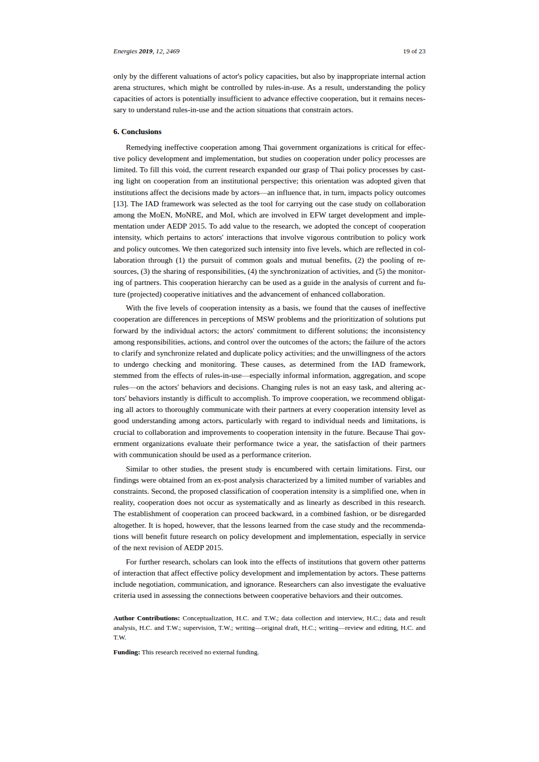Energies 2019, 12, 2469 19 of 23
only by the different valuations of actor's policy capacities, but also by inappropriate internal action arena structures, which might be controlled by rules-in-use. As a result, understanding the policy capacities of actors is potentially insufficient to advance effective cooperation, but it remains necessary to understand rules-in-use and the action situations that constrain actors.
6. Conclusions
Remedying ineffective cooperation among Thai government organizations is critical for effective policy development and implementation, but studies on cooperation under policy processes are limited. To fill this void, the current research expanded our grasp of Thai policy processes by casting light on cooperation from an institutional perspective; this orientation was adopted given that institutions affect the decisions made by actors—an influence that, in turn, impacts policy outcomes [13]. The IAD framework was selected as the tool for carrying out the case study on collaboration among the MoEN, MoNRE, and MoI, which are involved in EFW target development and implementation under AEDP 2015. To add value to the research, we adopted the concept of cooperation intensity, which pertains to actors' interactions that involve vigorous contribution to policy work and policy outcomes. We then categorized such intensity into five levels, which are reflected in collaboration through (1) the pursuit of common goals and mutual benefits, (2) the pooling of resources, (3) the sharing of responsibilities, (4) the synchronization of activities, and (5) the monitoring of partners. This cooperation hierarchy can be used as a guide in the analysis of current and future (projected) cooperative initiatives and the advancement of enhanced collaboration.
With the five levels of cooperation intensity as a basis, we found that the causes of ineffective cooperation are differences in perceptions of MSW problems and the prioritization of solutions put forward by the individual actors; the actors' commitment to different solutions; the inconsistency among responsibilities, actions, and control over the outcomes of the actors; the failure of the actors to clarify and synchronize related and duplicate policy activities; and the unwillingness of the actors to undergo checking and monitoring. These causes, as determined from the IAD framework, stemmed from the effects of rules-in-use—especially informal information, aggregation, and scope rules—on the actors' behaviors and decisions. Changing rules is not an easy task, and altering actors' behaviors instantly is difficult to accomplish. To improve cooperation, we recommend obligating all actors to thoroughly communicate with their partners at every cooperation intensity level as good understanding among actors, particularly with regard to individual needs and limitations, is crucial to collaboration and improvements to cooperation intensity in the future. Because Thai government organizations evaluate their performance twice a year, the satisfaction of their partners with communication should be used as a performance criterion.
Similar to other studies, the present study is encumbered with certain limitations. First, our findings were obtained from an ex-post analysis characterized by a limited number of variables and constraints. Second, the proposed classification of cooperation intensity is a simplified one, when in reality, cooperation does not occur as systematically and as linearly as described in this research. The establishment of cooperation can proceed backward, in a combined fashion, or be disregarded altogether. It is hoped, however, that the lessons learned from the case study and the recommendations will benefit future research on policy development and implementation, especially in service of the next revision of AEDP 2015.
For further research, scholars can look into the effects of institutions that govern other patterns of interaction that affect effective policy development and implementation by actors. These patterns include negotiation, communication, and ignorance. Researchers can also investigate the evaluative criteria used in assessing the connections between cooperative behaviors and their outcomes.
Author Contributions: Conceptualization, H.C. and T.W.; data collection and interview, H.C.; data and result analysis, H.C. and T.W.; supervision, T.W.; writing—original draft, H.C.; writing—review and editing, H.C. and T.W.
Funding: This research received no external funding.